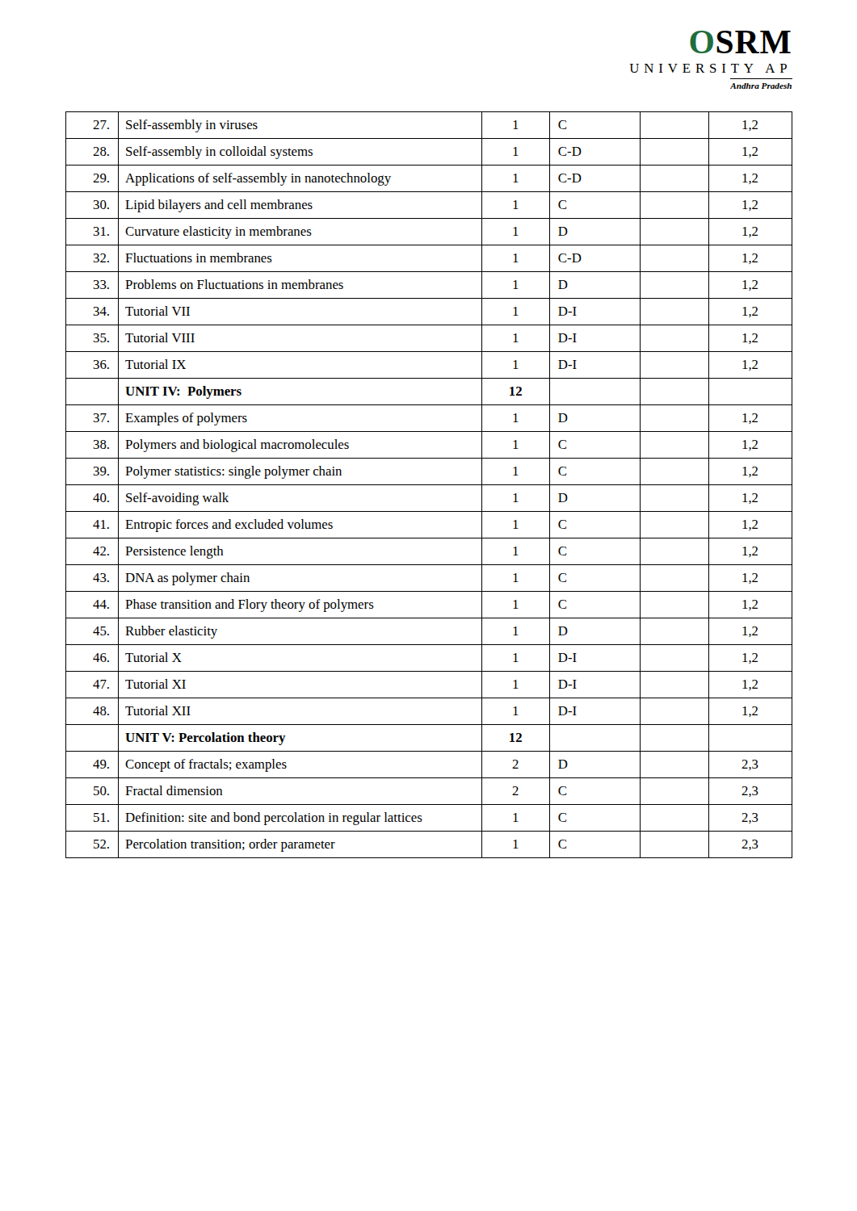OSRM
UNIVERSITY AP
Andhra Pradesh
| 27. | Self-assembly in viruses | 1 | C | | 1,2 |
| 28. | Self-assembly in colloidal systems | 1 | C-D | | 1,2 |
| 29. | Applications of self-assembly in nanotechnology | 1 | C-D | | 1,2 |
| 30. | Lipid bilayers and cell membranes | 1 | C | | 1,2 |
| 31. | Curvature elasticity in membranes | 1 | D | | 1,2 |
| 32. | Fluctuations in membranes | 1 | C-D | | 1,2 |
| 33. | Problems on Fluctuations in membranes | 1 | D | | 1,2 |
| 34. | Tutorial VII | 1 | D-I | | 1,2 |
| 35. | Tutorial VIII | 1 | D-I | | 1,2 |
| 36. | Tutorial IX | 1 | D-I | | 1,2 |
| | UNIT IV: Polymers | 12 | | | |
| 37. | Examples of polymers | 1 | D | | 1,2 |
| 38. | Polymers and biological macromolecules | 1 | C | | 1,2 |
| 39. | Polymer statistics: single polymer chain | 1 | C | | 1,2 |
| 40. | Self-avoiding walk | 1 | D | | 1,2 |
| 41. | Entropic forces and excluded volumes | 1 | C | | 1,2 |
| 42. | Persistence length | 1 | C | | 1,2 |
| 43. | DNA as polymer chain | 1 | C | | 1,2 |
| 44. | Phase transition and Flory theory of polymers | 1 | C | | 1,2 |
| 45. | Rubber elasticity | 1 | D | | 1,2 |
| 46. | Tutorial X | 1 | D-I | | 1,2 |
| 47. | Tutorial XI | 1 | D-I | | 1,2 |
| 48. | Tutorial XII | 1 | D-I | | 1,2 |
| | UNIT V: Percolation theory | 12 | | | |
| 49. | Concept of fractals; examples | 2 | D | | 2,3 |
| 50. | Fractal dimension | 2 | C | | 2,3 |
| 51. | Definition: site and bond percolation in regular lattices | 1 | C | | 2,3 |
| 52. | Percolation transition; order parameter | 1 | C | | 2,3 |